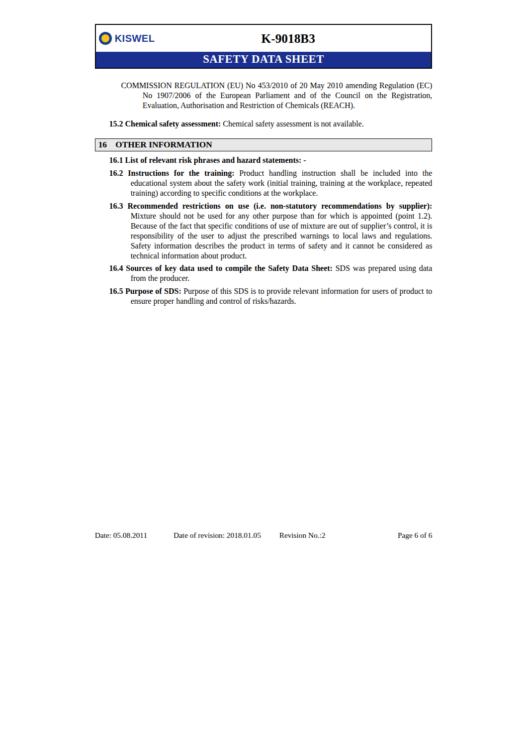KISWEL
K-9018B3
SAFETY DATA SHEET
COMMISSION REGULATION (EU) No 453/2010 of 20 May 2010 amending Regulation (EC) No 1907/2006 of the European Parliament and of the Council on the Registration, Evaluation, Authorisation and Restriction of Chemicals (REACH).
15.2 Chemical safety assessment: Chemical safety assessment is not available.
16 OTHER INFORMATION
16.1 List of relevant risk phrases and hazard statements: -
16.2 Instructions for the training: Product handling instruction shall be included into the educational system about the safety work (initial training, training at the workplace, repeated training) according to specific conditions at the workplace.
16.3 Recommended restrictions on use (i.e. non-statutory recommendations by supplier): Mixture should not be used for any other purpose than for which is appointed (point 1.2). Because of the fact that specific conditions of use of mixture are out of supplier’s control, it is responsibility of the user to adjust the prescribed warnings to local laws and regulations. Safety information describes the product in terms of safety and it cannot be considered as technical information about product.
16.4 Sources of key data used to compile the Safety Data Sheet: SDS was prepared using data from the producer.
16.5 Purpose of SDS: Purpose of this SDS is to provide relevant information for users of product to ensure proper handling and control of risks/hazards.
Date: 05.08.2011 Date of revision: 2018.01.05 Revision No.:2 Page 6 of 6